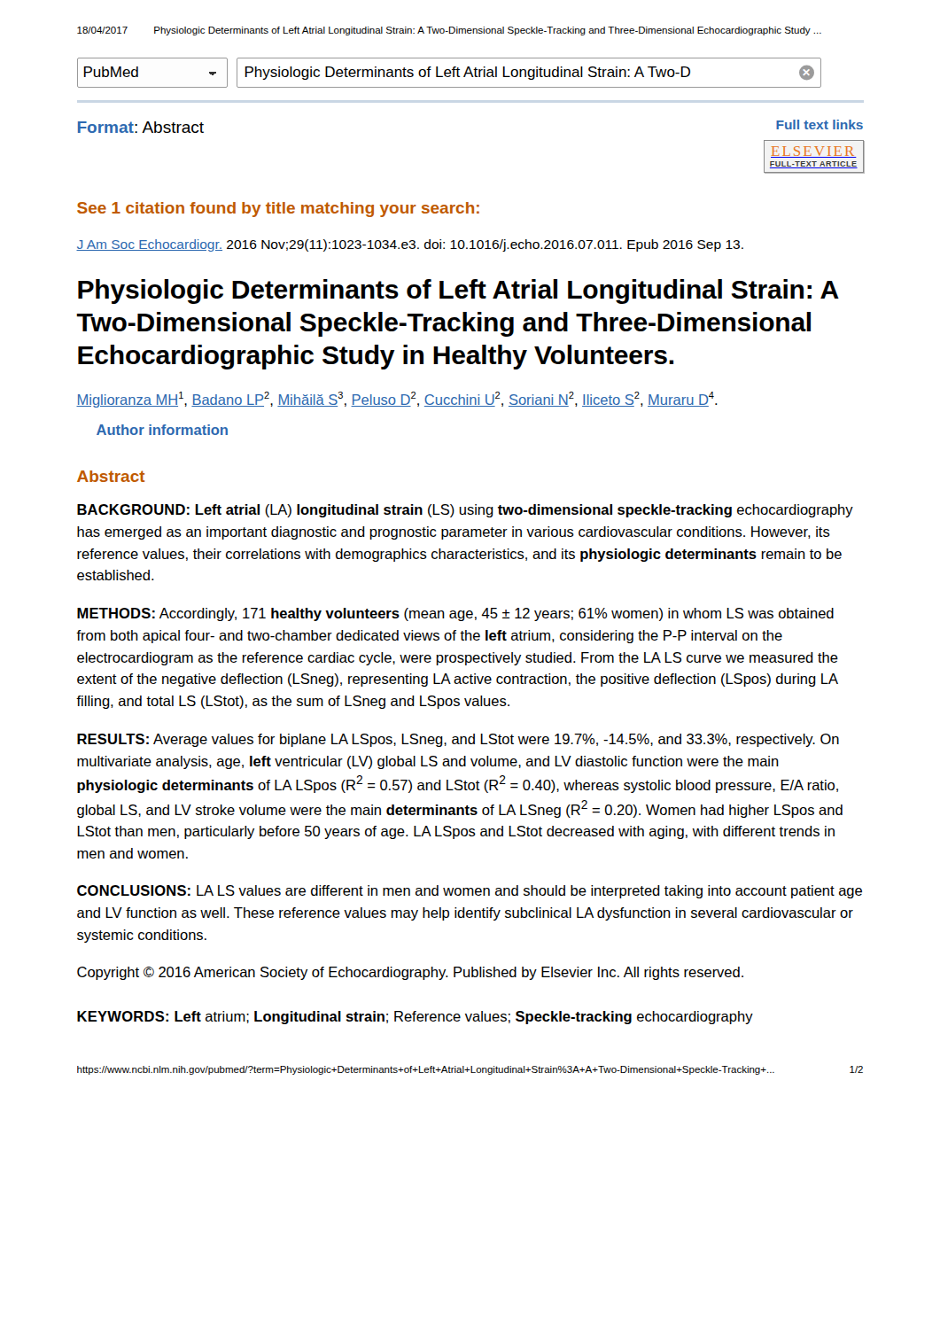18/04/2017 Physiologic Determinants of Left Atrial Longitudinal Strain: A Two-Dimensional Speckle-Tracking and Three-Dimensional Echocardiographic Study ...
PubMed
✕
Format: Abstract
Full text links
ELSEVIER
FULL-TEXT ARTICLE
See 1 citation found by title matching your search:
J Am Soc Echocardiogr. 2016 Nov;29(11):1023-1034.e3. doi: 10.1016/j.echo.2016.07.011. Epub 2016 Sep 13.
Physiologic Determinants of Left Atrial Longitudinal Strain: A Two-Dimensional Speckle-Tracking and Three-Dimensional Echocardiographic Study in Healthy Volunteers.
Miglioranza MH1, Badano LP2, Mihăilă S3, Peluso D2, Cucchini U2, Soriani N2, Iliceto S2, Muraru D4.
Author information
Abstract
BACKGROUND: Left atrial (LA) longitudinal strain (LS) using two-dimensional speckle-tracking echocardiography has emerged as an important diagnostic and prognostic parameter in various cardiovascular conditions. However, its reference values, their correlations with demographics characteristics, and its physiologic determinants remain to be established.
METHODS: Accordingly, 171 healthy volunteers (mean age, 45 ± 12 years; 61% women) in whom LS was obtained from both apical four- and two-chamber dedicated views of the left atrium, considering the P-P interval on the electrocardiogram as the reference cardiac cycle, were prospectively studied. From the LA LS curve we measured the extent of the negative deflection (LSneg), representing LA active contraction, the positive deflection (LSpos) during LA filling, and total LS (LStot), as the sum of LSneg and LSpos values.
RESULTS: Average values for biplane LA LSpos, LSneg, and LStot were 19.7%, -14.5%, and 33.3%, respectively. On multivariate analysis, age, left ventricular (LV) global LS and volume, and LV diastolic function were the main physiologic determinants of LA LSpos (R2 = 0.57) and LStot (R2 = 0.40), whereas systolic blood pressure, E/A ratio, global LS, and LV stroke volume were the main determinants of LA LSneg (R2 = 0.20). Women had higher LSpos and LStot than men, particularly before 50 years of age. LA LSpos and LStot decreased with aging, with different trends in men and women.
CONCLUSIONS: LA LS values are different in men and women and should be interpreted taking into account patient age and LV function as well. These reference values may help identify subclinical LA dysfunction in several cardiovascular or systemic conditions.
Copyright © 2016 American Society of Echocardiography. Published by Elsevier Inc. All rights reserved.
KEYWORDS: Left atrium; Longitudinal strain; Reference values; Speckle-tracking echocardiography
https://www.ncbi.nlm.nih.gov/pubmed/?term=Physiologic+Determinants+of+Left+Atrial+Longitudinal+Strain%3A+A+Two-Dimensional+Speckle-Tracking+... 1/2